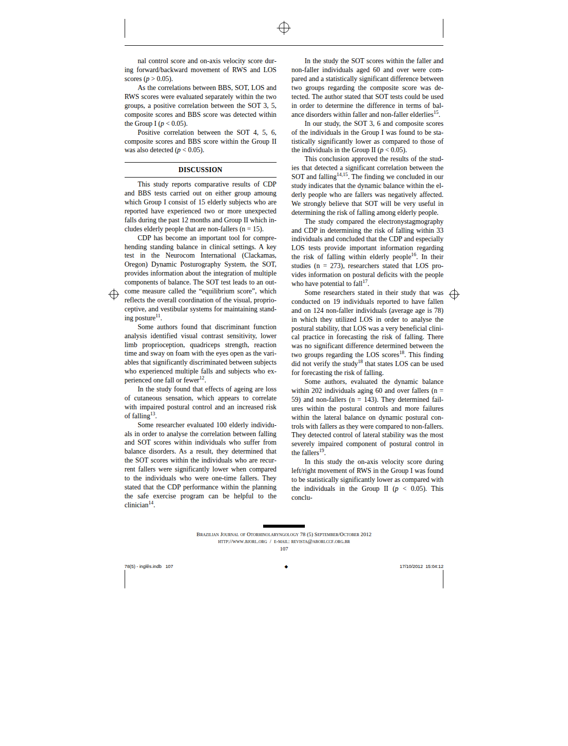nal control score and on-axis velocity score during forward/backward movement of RWS and LOS scores (p > 0.05).
As the correlations between BBS, SOT, LOS and RWS scores were evaluated separately within the two groups, a positive correlation between the SOT 3, 5, composite scores and BBS score was detected within the Group I (p < 0.05).
Positive correlation between the SOT 4, 5, 6, composite scores and BBS score within the Group II was also detected (p < 0.05).
DISCUSSION
This study reports comparative results of CDP and BBS tests carried out on either group amoung which Group I consist of 15 elderly subjects who are reported have experienced two or more unexpected falls during the past 12 months and Group II which includes elderly people that are non-fallers (n = 15).
CDP has become an important tool for comprehending standing balance in clinical settings. A key test in the Neurocom International (Clackamas, Oregon) Dynamic Posturography System, the SOT, provides information about the integration of multiple components of balance. The SOT test leads to an outcome measure called the “equilibrium score”, which reflects the overall coordination of the visual, proprioceptive, and vestibular systems for maintaining standing posture11.
Some authors found that discriminant function analysis identified visual contrast sensitivity, lower limb proprioception, quadriceps strength, reaction time and sway on foam with the eyes open as the variables that significantly discriminated between subjects who experienced multiple falls and subjects who experienced one fall or fewer12.
In the study found that effects of ageing are loss of cutaneous sensation, which appears to correlate with impaired postural control and an increased risk of falling13.
Some researcher evaluated 100 elderly individuals in order to analyse the correlation between falling and SOT scores within individuals who suffer from balance disorders. As a result, they determined that the SOT scores within the individuals who are recurrent fallers were significantly lower when compared to the individuals who were one-time fallers. They stated that the CDP performance within the planning the safe exercise program can be helpful to the clinician14.
In the study the SOT scores within the faller and non-faller individuals aged 60 and over were compared and a statistically significant difference between two groups regarding the composite score was detected. The author stated that SOT tests could be used in order to determine the difference in terms of balance disorders within faller and non-faller elderlies15.
In our study, the SOT 3, 6 and composite scores of the individuals in the Group I was found to be statistically significantly lower as compared to those of the individuals in the Group II (p < 0.05).
This conclusion approved the results of the studies that detected a significant correlation between the SOT and falling14,15. The finding we concluded in our study indicates that the dynamic balance within the elderly people who are fallers was negatively affected. We strongly believe that SOT will be very useful in determining the risk of falling among elderly people.
The study compared the electronystagmography and CDP in determining the risk of falling within 33 individuals and concluded that the CDP and especially LOS tests provide important information regarding the risk of falling within elderly people16. In their studies (n = 273), researchers stated that LOS provides information on postural deficits with the people who have potential to fall17.
Some researchers stated in their study that was conducted on 19 individuals reported to have fallen and on 124 non-faller individuals (average age is 78) in which they utilized LOS in order to analyse the postural stability, that LOS was a very beneficial clinical practice in forecasting the risk of falling. There was no significant difference determined between the two groups regarding the LOS scores18. This finding did not verify the study18 that states LOS can be used for forecasting the risk of falling.
Some authors, evaluated the dynamic balance within 202 individuals aging 60 and over fallers (n = 59) and non-fallers (n = 143). They determined failures within the postural controls and more failures within the lateral balance on dynamic postural controls with fallers as they were compared to non-fallers. They detected control of lateral stability was the most severely impaired component of postural control in the fallers19.
In this study the on-axis velocity score during left/right movement of RWS in the Group I was found to be statistically significantly lower as compared with the individuals in the Group II (p < 0.05). This conclu-
Brazilian Journal of Otorhinolaryngology 78 (5) September/October 2012
http://www.bjorl.org / e-mail: revista@aborlccf.org.br
107
78(5) - inglês.indb 107 ◆ 17/10/2012 15:04:12